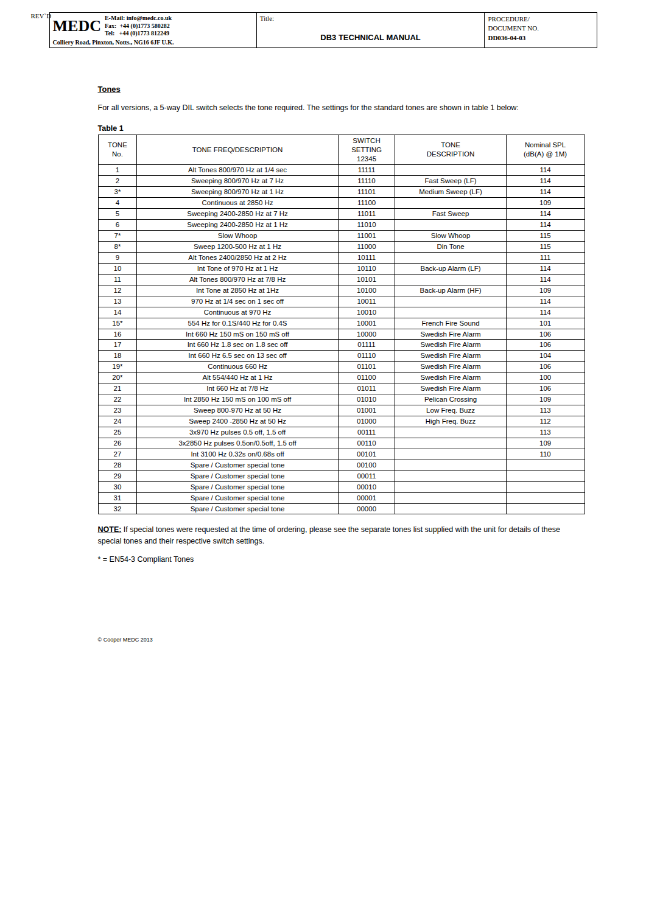REV`D
| MEDC E-Mail: info@medc.co.uk Fax: +44 (0)1773 580282 Tel: +44 (0)1773 812249 Colliery Road, Pinxton, Notts., NG16 6JF U.K. | Title: DB3 TECHNICAL MANUAL | PROCEDURE/ DOCUMENT NO. DD036-04-03 |
Tones
For all versions, a 5-way DIL switch selects the tone required. The settings for the standard tones are shown in table 1 below:
Table 1
| TONE No. | TONE FREQ/DESCRIPTION | SWITCH SETTING 12345 | TONE DESCRIPTION | Nominal SPL (dB(A) @ 1M) |
| --- | --- | --- | --- | --- |
| 1 | Alt Tones 800/970 Hz at 1/4 sec | 11111 | | 114 |
| 2 | Sweeping 800/970 Hz at 7 Hz | 11110 | Fast Sweep (LF) | 114 |
| 3* | Sweeping 800/970 Hz at 1 Hz | 11101 | Medium Sweep (LF) | 114 |
| 4 | Continuous at 2850 Hz | 11100 | | 109 |
| 5 | Sweeping 2400-2850 Hz at 7 Hz | 11011 | Fast Sweep | 114 |
| 6 | Sweeping 2400-2850 Hz at 1 Hz | 11010 | | 114 |
| 7* | Slow Whoop | 11001 | Slow Whoop | 115 |
| 8* | Sweep 1200-500 Hz at 1 Hz | 11000 | Din Tone | 115 |
| 9 | Alt Tones 2400/2850 Hz at 2 Hz | 10111 | | 111 |
| 10 | Int Tone of 970 Hz at 1 Hz | 10110 | Back-up Alarm (LF) | 114 |
| 11 | Alt Tones 800/970 Hz at 7/8 Hz | 10101 | | 114 |
| 12 | Int Tone at 2850 Hz at 1Hz | 10100 | Back-up Alarm (HF) | 109 |
| 13 | 970 Hz at 1/4 sec on 1 sec off | 10011 | | 114 |
| 14 | Continuous at 970 Hz | 10010 | | 114 |
| 15* | 554 Hz for 0.1S/440 Hz for 0.4S | 10001 | French Fire Sound | 101 |
| 16 | Int 660 Hz 150 mS on 150 mS off | 10000 | Swedish Fire Alarm | 106 |
| 17 | Int 660 Hz 1.8 sec on 1.8 sec off | 01111 | Swedish Fire Alarm | 106 |
| 18 | Int 660 Hz 6.5 sec on 13 sec off | 01110 | Swedish Fire Alarm | 104 |
| 19* | Continuous 660 Hz | 01101 | Swedish Fire Alarm | 106 |
| 20* | Alt 554/440 Hz at 1 Hz | 01100 | Swedish Fire Alarm | 100 |
| 21 | Int 660 Hz at 7/8 Hz | 01011 | Swedish Fire Alarm | 106 |
| 22 | Int 2850 Hz 150 mS on 100 mS off | 01010 | Pelican Crossing | 109 |
| 23 | Sweep 800-970 Hz at 50 Hz | 01001 | Low Freq. Buzz | 113 |
| 24 | Sweep 2400 -2850 Hz at 50 Hz | 01000 | High Freq. Buzz | 112 |
| 25 | 3x970 Hz pulses 0.5 off, 1.5 off | 00111 | | 113 |
| 26 | 3x2850 Hz pulses 0.5on/0.5off, 1.5 off | 00110 | | 109 |
| 27 | Int 3100 Hz 0.32s on/0.68s off | 00101 | | 110 |
| 28 | Spare / Customer special tone | 00100 | | |
| 29 | Spare / Customer special tone | 00011 | | |
| 30 | Spare / Customer special tone | 00010 | | |
| 31 | Spare / Customer special tone | 00001 | | |
| 32 | Spare / Customer special tone | 00000 | | |
NOTE: If special tones were requested at the time of ordering, please see the separate tones list supplied with the unit for details of these special tones and their respective switch settings.
* = EN54-3 Compliant Tones
© Cooper MEDC 2013